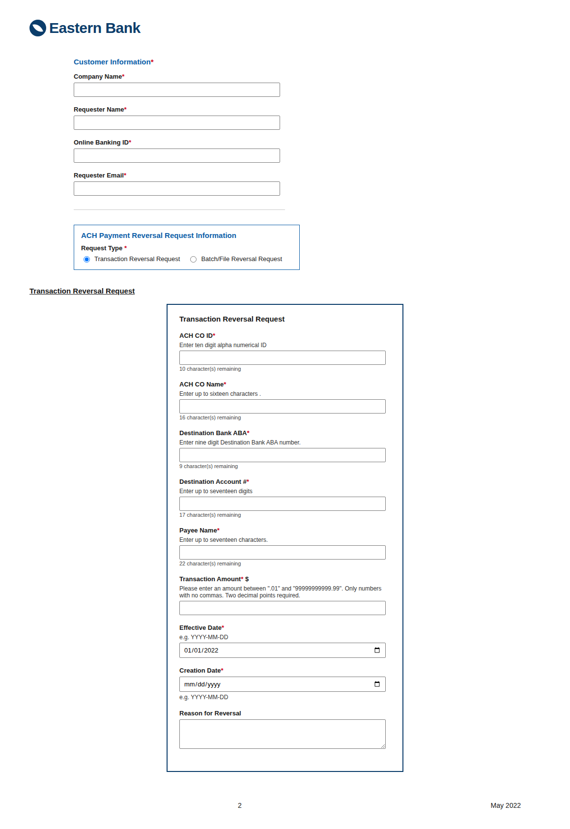Eastern Bank
Customer Information*
Company Name*
Requester Name*
Online Banking ID*
Requester Email*
ACH Payment Reversal Request Information
Request Type *
Transaction Reversal Request Batch/File Reversal Request
Transaction Reversal Request
Transaction Reversal Request
ACH CO ID*
Enter ten digit alpha numerical ID
10 character(s) remaining
ACH CO Name*
Enter up to sixteen characters .
16 character(s) remaining
Destination Bank ABA*
Enter nine digit Destination Bank ABA number.
9 character(s) remaining
Destination Account #*
Enter up to seventeen digits
17 character(s) remaining
Payee Name*
Enter up to seventeen characters.
22 character(s) remaining
Transaction Amount* $
Please enter an amount between ".01" and "99999999999.99". Only numbers with no commas. Two decimal points required.
Effective Date*
e.g. YYYY-MM-DD
Creation Date*
e.g. YYYY-MM-DD
Reason for Reversal
2 May 2022